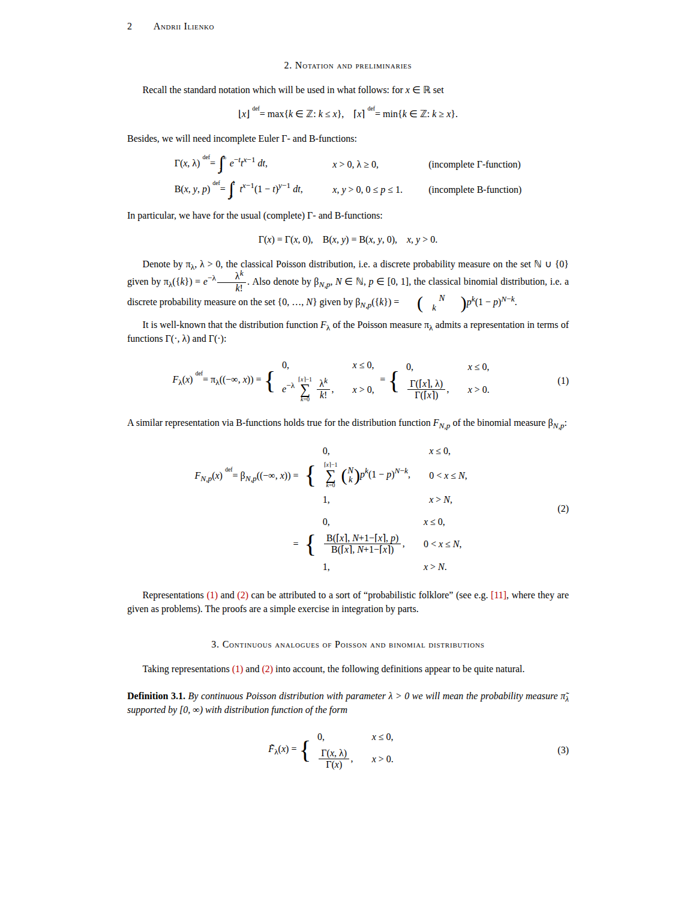2 Andrii Ilienko
2. Notation and preliminaries
Recall the standard notation which will be used in what follows: for x ∈ ℝ set
⌊x⌋ def= max{k ∈ ℤ: k ≤ x}, ⌈x⌉ def= min{k ∈ ℤ: k ≥ x}.
Besides, we will need incomplete Euler Γ- and B-functions:
| Γ( x , λ) def = ∫ ∞ λ e − t t x −1 dt , | x > 0, λ ≥ 0, | (incomplete Γ-function) |
| B( x , y , p ) def = ∫ 1 p t x −1 (1 − t ) y −1 dt , | x , y > 0, 0 ≤ p ≤ 1. | (incomplete B-function) |
In particular, we have for the usual (complete) Γ- and B-functions:
Γ(x) = Γ(x, 0), B(x, y) = B(x, y, 0), x, y > 0.
Denote by πλ, λ > 0, the classical Poisson distribution, i.e. a discrete probability measure on the set ℕ ∪ {0} given by πλ({k}) = e−λλk k!. Also denote by βN,p, N ∈ ℕ, p ∈ [0, 1], the classical binomial distribution, i.e. a discrete probability measure on the set {0, …, N} given by βN,p({k}) = (N
k) pk(1 − p)N−k.
It is well-known that the distribution function Fλ of the Poisson measure πλ admits a representation in terms of functions Γ(·, λ) and Γ(·):
Fλ(x) def= πλ((−∞, x)) = {
| 0, | x ≤ 0, |
| e −λ ⌈ x ⌉−1 ∑ k =0 λ k k ! , | x > 0, |
= {
| 0, | x ≤ 0, |
| Γ(⌈ x ⌉, λ) Γ(⌈ x ⌉) , | x > 0. |
(1)
A similar representation via B-functions holds true for the distribution function FN,p of the binomial measure βN,p:
| F N , p ( x ) def = β N , p ((−∞, x )) = | { / 0, / x ≤ 0, / / ⌈ x ⌉−1 ∑ k =0 ( N k ) p k (1 − p ) N − k , / 0 < x ≤ N , / / 1, / x > N , / |
| = | { / 0, / x ≤ 0, / / B(⌈ x ⌉, N +1−⌈ x ⌉, p ) B(⌈ x ⌉, N +1−⌈ x ⌉) , / 0 < x ≤ N , / / 1, / x > N . / |
(2)
Representations (1) and (2) can be attributed to a sort of “probabilistic folklore” (see e.g. [11], where they are given as problems). The proofs are a simple exercise in integration by parts.
3. Continuous analogues of Poisson and binomial distributions
Taking representations (1) and (2) into account, the following definitions appear to be quite natural.
Definition 3.1. By continuous Poisson distribution with parameter λ > 0 we will mean the probability measure π̃λ supported by [0, ∞) with distribution function of the form
F̃λ(x) = {
| 0, | x ≤ 0, |
| Γ( x , λ) Γ( x ) , | x > 0. |
(3)